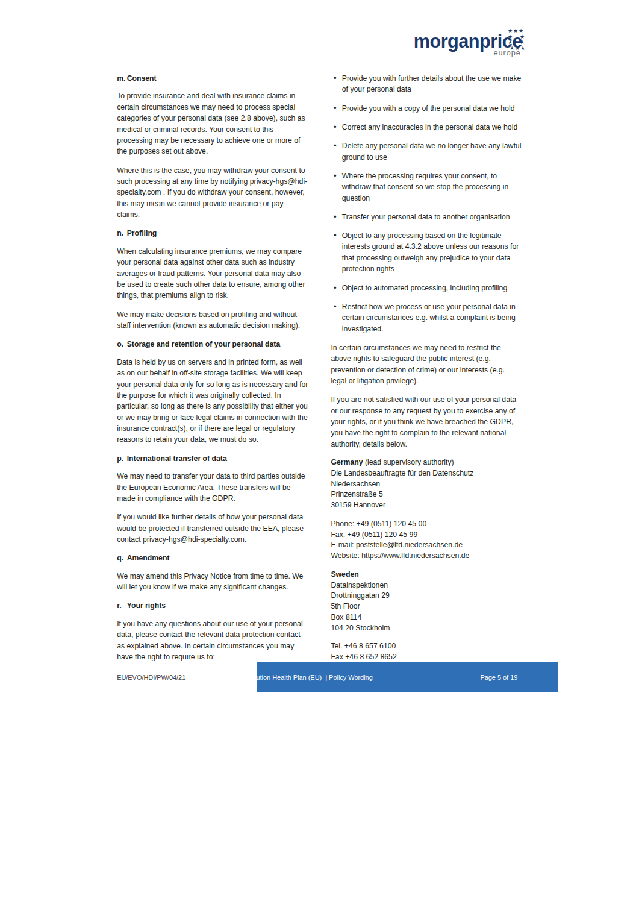★★★
★ ★
★ ★
★★★
morganprice
europe
m. Consent
To provide insurance and deal with insurance claims in certain circumstances we may need to process special categories of your personal data (see 2.8 above), such as medical or criminal records. Your consent to this processing may be necessary to achieve one or more of the purposes set out above.
Where this is the case, you may withdraw your consent to such processing at any time by notifying privacy-hgs@hdi-specialty.com . If you do withdraw your consent, however, this may mean we cannot provide insurance or pay claims.
n. Profiling
When calculating insurance premiums, we may compare your personal data against other data such as industry averages or fraud patterns. Your personal data may also be used to create such other data to ensure, among other things, that premiums align to risk.
We may make decisions based on profiling and without staff intervention (known as automatic decision making).
o. Storage and retention of your personal data
Data is held by us on servers and in printed form, as well as on our behalf in off-site storage facilities. We will keep your personal data only for so long as is necessary and for the purpose for which it was originally collected. In particular, so long as there is any possibility that either you or we may bring or face legal claims in connection with the insurance contract(s), or if there are legal or regulatory reasons to retain your data, we must do so.
p. International transfer of data
We may need to transfer your data to third parties outside the European Economic Area. These transfers will be made in compliance with the GDPR.
If you would like further details of how your personal data would be protected if transferred outside the EEA, please contact privacy-hgs@hdi-specialty.com.
q. Amendment
We may amend this Privacy Notice from time to time. We will let you know if we make any significant changes.
r. Your rights
If you have any questions about our use of your personal data, please contact the relevant data protection contact as explained above. In certain circumstances you may have the right to require us to:
Provide you with further details about the use we make of your personal data
Provide you with a copy of the personal data we hold
Correct any inaccuracies in the personal data we hold
Delete any personal data we no longer have any lawful ground to use
Where the processing requires your consent, to withdraw that consent so we stop the processing in question
Transfer your personal data to another organisation
Object to any processing based on the legitimate interests ground at 4.3.2 above unless our reasons for that processing outweigh any prejudice to your data protection rights
Object to automated processing, including profiling
Restrict how we process or use your personal data in certain circumstances e.g. whilst a complaint is being investigated.
In certain circumstances we may need to restrict the above rights to safeguard the public interest (e.g. prevention or detection of crime) or our interests (e.g. legal or litigation privilege).
If you are not satisfied with our use of your personal data or our response to any request by you to exercise any of your rights, or if you think we have breached the GDPR, you have the right to complain to the relevant national authority, details below.
Germany (lead supervisory authority)
Die Landesbeauftragte für den Datenschutz Niedersachsen
Prinzenstraße 5
30159 Hannover
Phone: +49 (0511) 120 45 00
Fax: +49 (0511) 120 45 99
E-mail: poststelle@lfd.niedersachsen.de
Website: https://www.lfd.niedersachsen.de
Sweden
Datainspektionen
Drottninggatan 29
5th Floor
Box 8114
104 20 Stockholm
Tel. +46 8 657 6100
Fax +46 8 652 8652
e-mail: datainspektionen@datainspektionen.se
Website: http://www.datainspektionen.se/
EU/EVO/HDI/PW/04/21
Evolution Health Plan (EU) | Policy Wording
Page 5 of 19